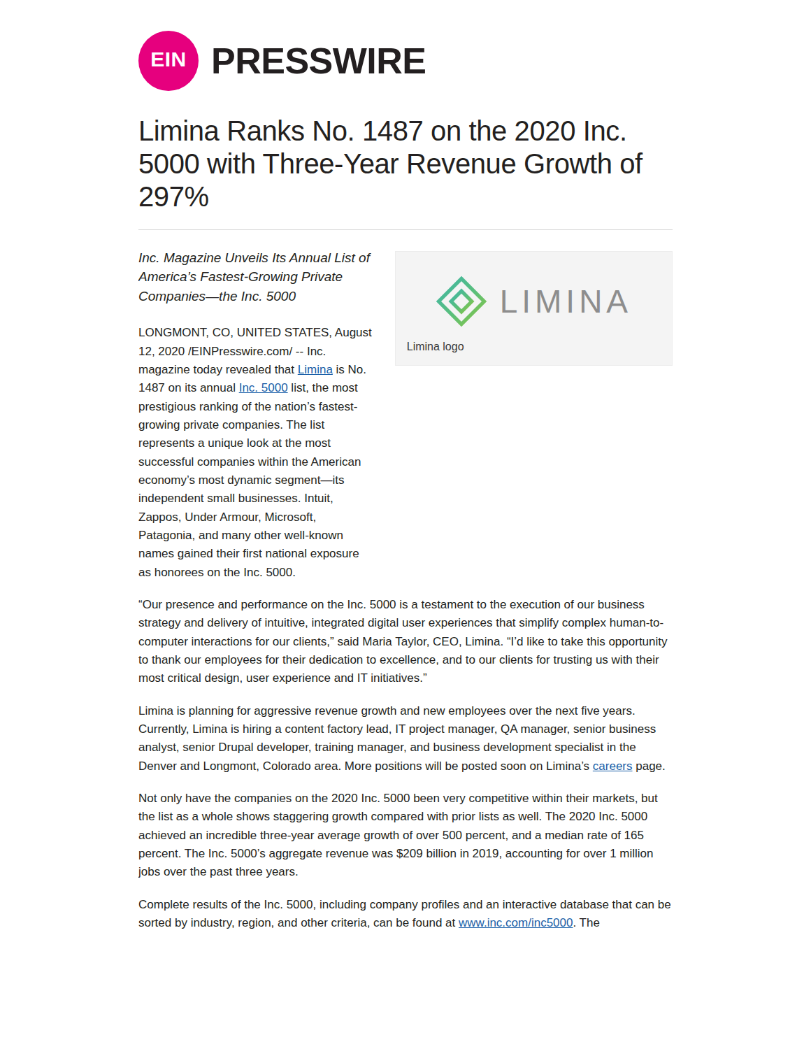EIN
PRESSWIRE
Limina Ranks No. 1487 on the 2020 Inc. 5000 with Three-Year Revenue Growth of 297%
LIMINA
Limina logo
Inc. Magazine Unveils Its Annual List of America’s Fastest-Growing Private Companies—the Inc. 5000
LONGMONT, CO, UNITED STATES, August 12, 2020 /EINPresswire.com/ -- Inc. magazine today revealed that Limina is No. 1487 on its annual Inc. 5000 list, the most prestigious ranking of the nation’s fastest-growing private companies. The list represents a unique look at the most successful companies within the American economy’s most dynamic segment—its independent small businesses. Intuit, Zappos, Under Armour, Microsoft, Patagonia, and many other well-known names gained their first national exposure as honorees on the Inc. 5000.
“Our presence and performance on the Inc. 5000 is a testament to the execution of our business strategy and delivery of intuitive, integrated digital user experiences that simplify complex human-to-computer interactions for our clients,” said Maria Taylor, CEO, Limina. “I’d like to take this opportunity to thank our employees for their dedication to excellence, and to our clients for trusting us with their most critical design, user experience and IT initiatives.”
Limina is planning for aggressive revenue growth and new employees over the next five years. Currently, Limina is hiring a content factory lead, IT project manager, QA manager, senior business analyst, senior Drupal developer, training manager, and business development specialist in the Denver and Longmont, Colorado area. More positions will be posted soon on Limina’s careers page.
Not only have the companies on the 2020 Inc. 5000 been very competitive within their markets, but the list as a whole shows staggering growth compared with prior lists as well. The 2020 Inc. 5000 achieved an incredible three-year average growth of over 500 percent, and a median rate of 165 percent. The Inc. 5000’s aggregate revenue was $209 billion in 2019, accounting for over 1 million jobs over the past three years.
Complete results of the Inc. 5000, including company profiles and an interactive database that can be sorted by industry, region, and other criteria, can be found at www.inc.com/inc5000. The